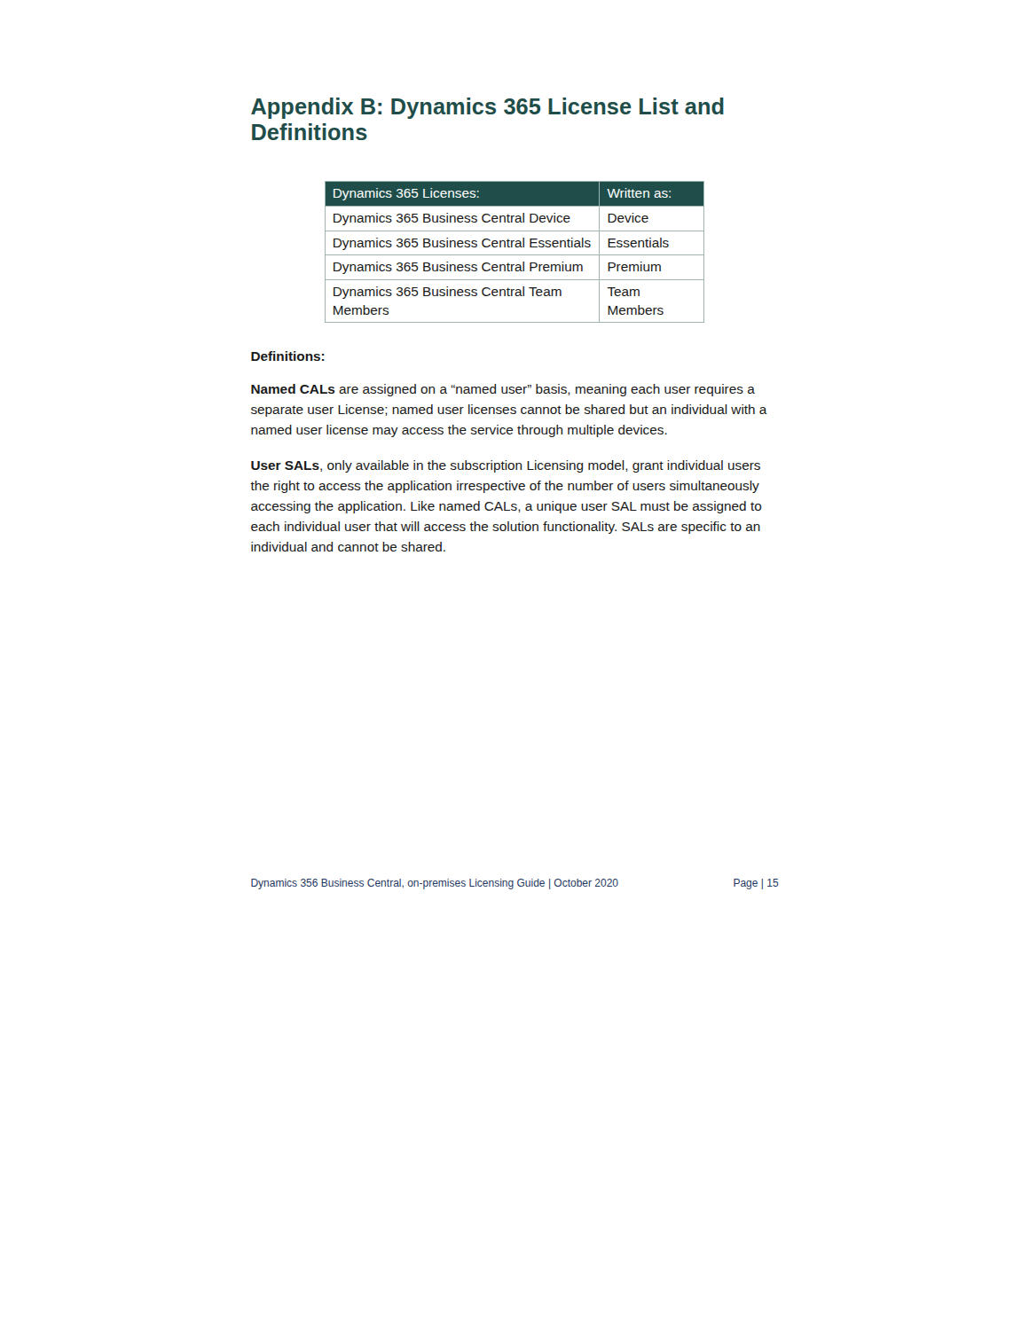Appendix B: Dynamics 365 License List and Definitions
| Dynamics 365 Licenses: | Written as: |
| --- | --- |
| Dynamics 365 Business Central Device | Device |
| Dynamics 365 Business Central Essentials | Essentials |
| Dynamics 365 Business Central Premium | Premium |
| Dynamics 365 Business Central Team Members | Team Members |
Definitions:
Named CALs are assigned on a “named user” basis, meaning each user requires a separate user License; named user licenses cannot be shared but an individual with a named user license may access the service through multiple devices.
User SALs, only available in the subscription Licensing model, grant individual users the right to access the application irrespective of the number of users simultaneously accessing the application. Like named CALs, a unique user SAL must be assigned to each individual user that will access the solution functionality. SALs are specific to an individual and cannot be shared.
Dynamics 356 Business Central, on-premises Licensing Guide | October 2020 Page | 15